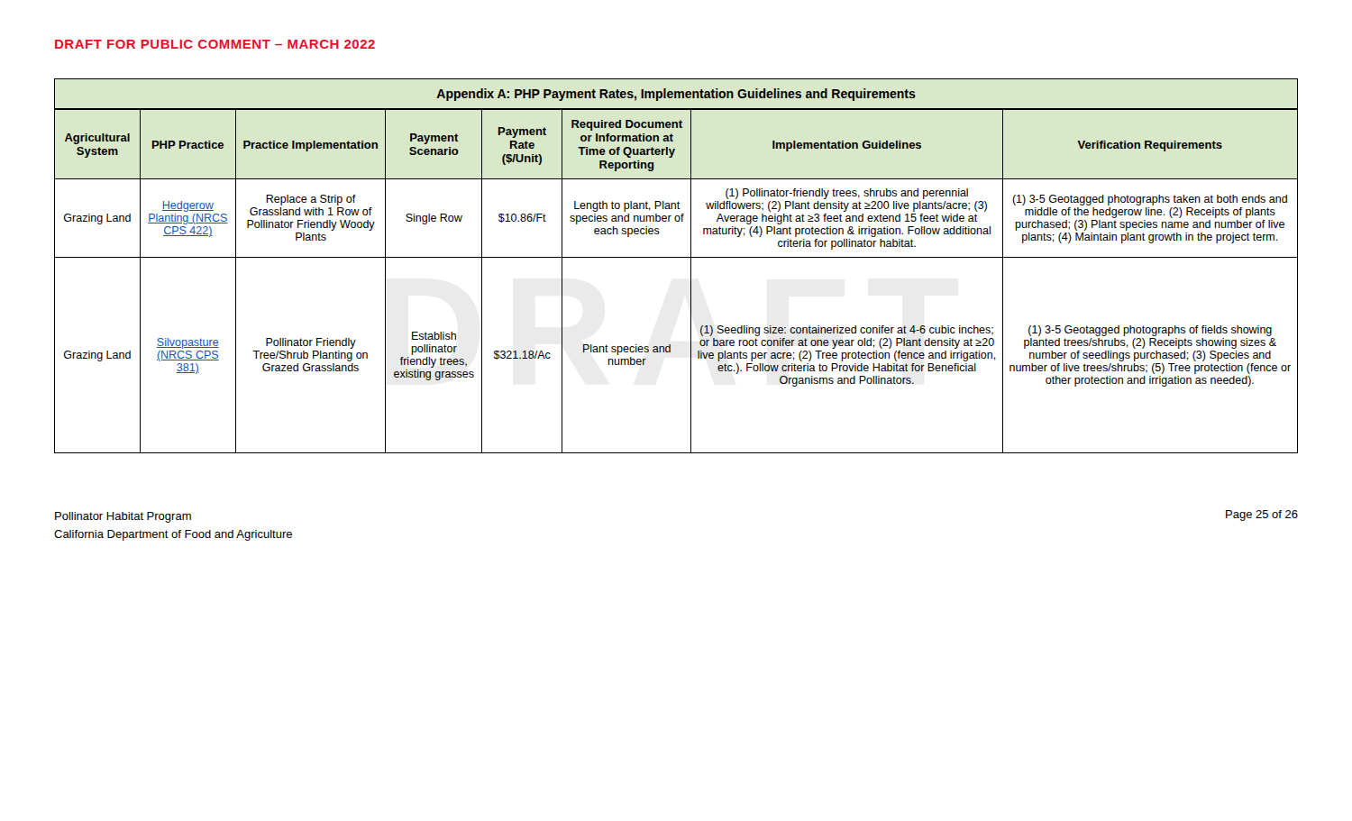DRAFT FOR PUBLIC COMMENT – MARCH 2022
DRAFT
Appendix A: PHP Payment Rates, Implementation Guidelines and Requirements
| Agricultural System | PHP Practice | Practice Implementation | Payment Scenario | Payment Rate ($/Unit) | Required Document or Information at Time of Quarterly Reporting | Implementation Guidelines | Verification Requirements |
| --- | --- | --- | --- | --- | --- | --- | --- |
| Grazing Land | Hedgerow Planting (NRCS CPS 422) | Replace a Strip of Grassland with 1 Row of Pollinator Friendly Woody Plants | Single Row | $10.86/Ft | Length to plant, Plant species and number of each species | (1) Pollinator-friendly trees, shrubs and perennial wildflowers; (2) Plant density at ≥200 live plants/acre; (3) Average height at ≥3 feet and extend 15 feet wide at maturity; (4) Plant protection & irrigation. Follow additional criteria for pollinator habitat. | (1) 3-5 Geotagged photographs taken at both ends and middle of the hedgerow line. (2) Receipts of plants purchased; (3) Plant species name and number of live plants; (4) Maintain plant growth in the project term. |
| Grazing Land | Silvopasture (NRCS CPS 381) | Pollinator Friendly Tree/Shrub Planting on Grazed Grasslands | Establish pollinator friendly trees, existing grasses | $321.18/Ac | Plant species and number | (1) Seedling size: containerized conifer at 4-6 cubic inches; or bare root conifer at one year old; (2) Plant density at ≥20 live plants per acre; (2) Tree protection (fence and irrigation, etc.). Follow criteria to Provide Habitat for Beneficial Organisms and Pollinators. | (1) 3-5 Geotagged photographs of fields showing planted trees/shrubs, (2) Receipts showing sizes & number of seedlings purchased; (3) Species and number of live trees/shrubs; (5) Tree protection (fence or other protection and irrigation as needed). |
Pollinator Habitat Program
California Department of Food and Agriculture
Page 25 of 26